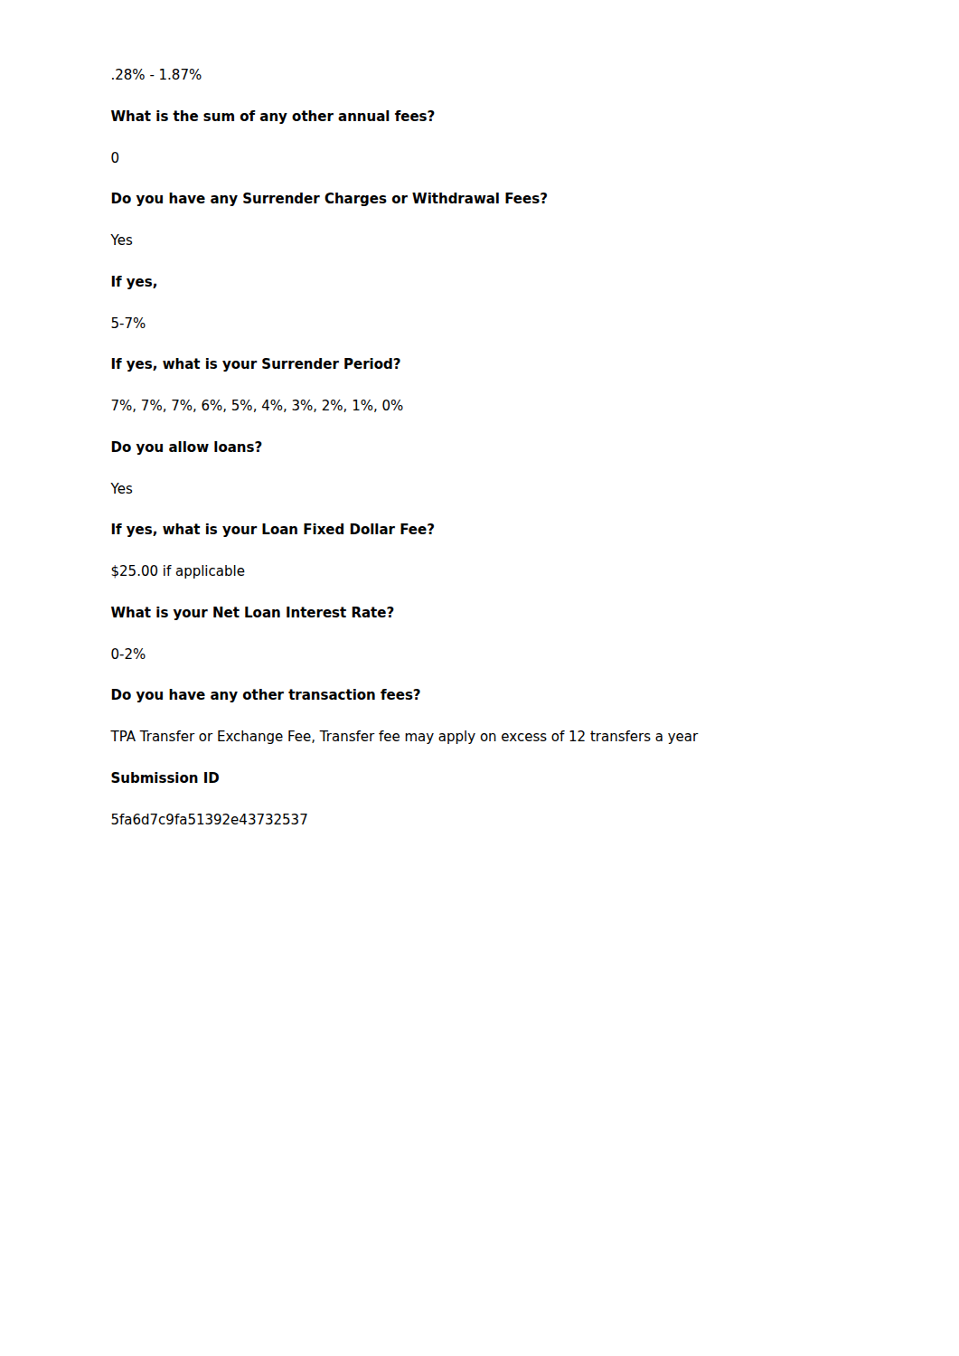.28% - 1.87%
What is the sum of any other annual fees?
0
Do you have any Surrender Charges or Withdrawal Fees?
Yes
If yes,
5-7%
If yes, what is your Surrender Period?
7%, 7%, 7%, 6%, 5%, 4%, 3%, 2%, 1%, 0%
Do you allow loans?
Yes
If yes, what is your Loan Fixed Dollar Fee?
$25.00 if applicable
What is your Net Loan Interest Rate?
0-2%
Do you have any other transaction fees?
TPA Transfer or Exchange Fee, Transfer fee may apply on excess of 12 transfers a year
Submission ID
5fa6d7c9fa51392e43732537